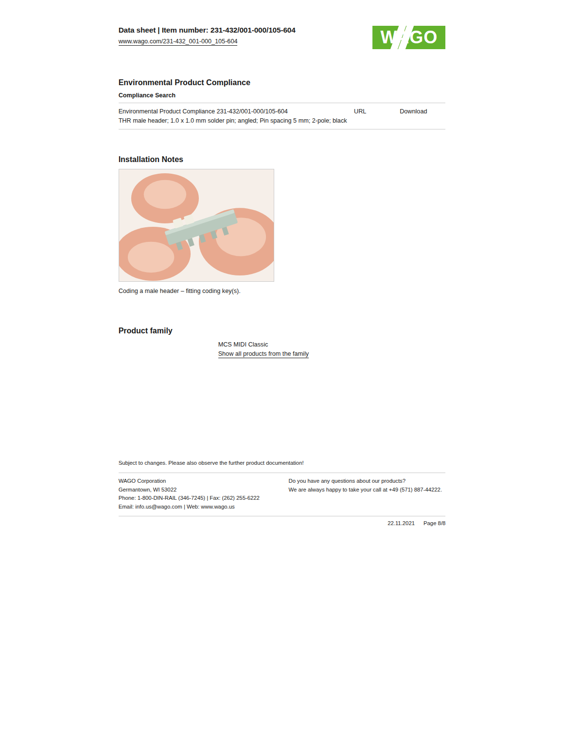Data sheet | Item number: 231-432/001-000/105-604
www.wago.com/231-432_001-000_105-604
WAGO
Environmental Product Compliance
Compliance Search
| Environmental Product Compliance 231-432/001-000/105-604 THR male header; 1.0 x 1.0 mm solder pin; angled; Pin spacing 5 mm; 2-pole; black | URL | Download |
Installation Notes
Coding a male header – fitting coding key(s).
Product family
MCS MIDI Classic
Show all products from the family
Subject to changes. Please also observe the further product documentation!
WAGO Corporation
Germantown, WI 53022
Phone: 1-800-DIN-RAIL (346-7245) | Fax: (262) 255-6222
Email: info.us@wago.com | Web: www.wago.us
Do you have any questions about our products?
We are always happy to take your call at +49 (571) 887-44222.
22.11.2021 Page 8/8